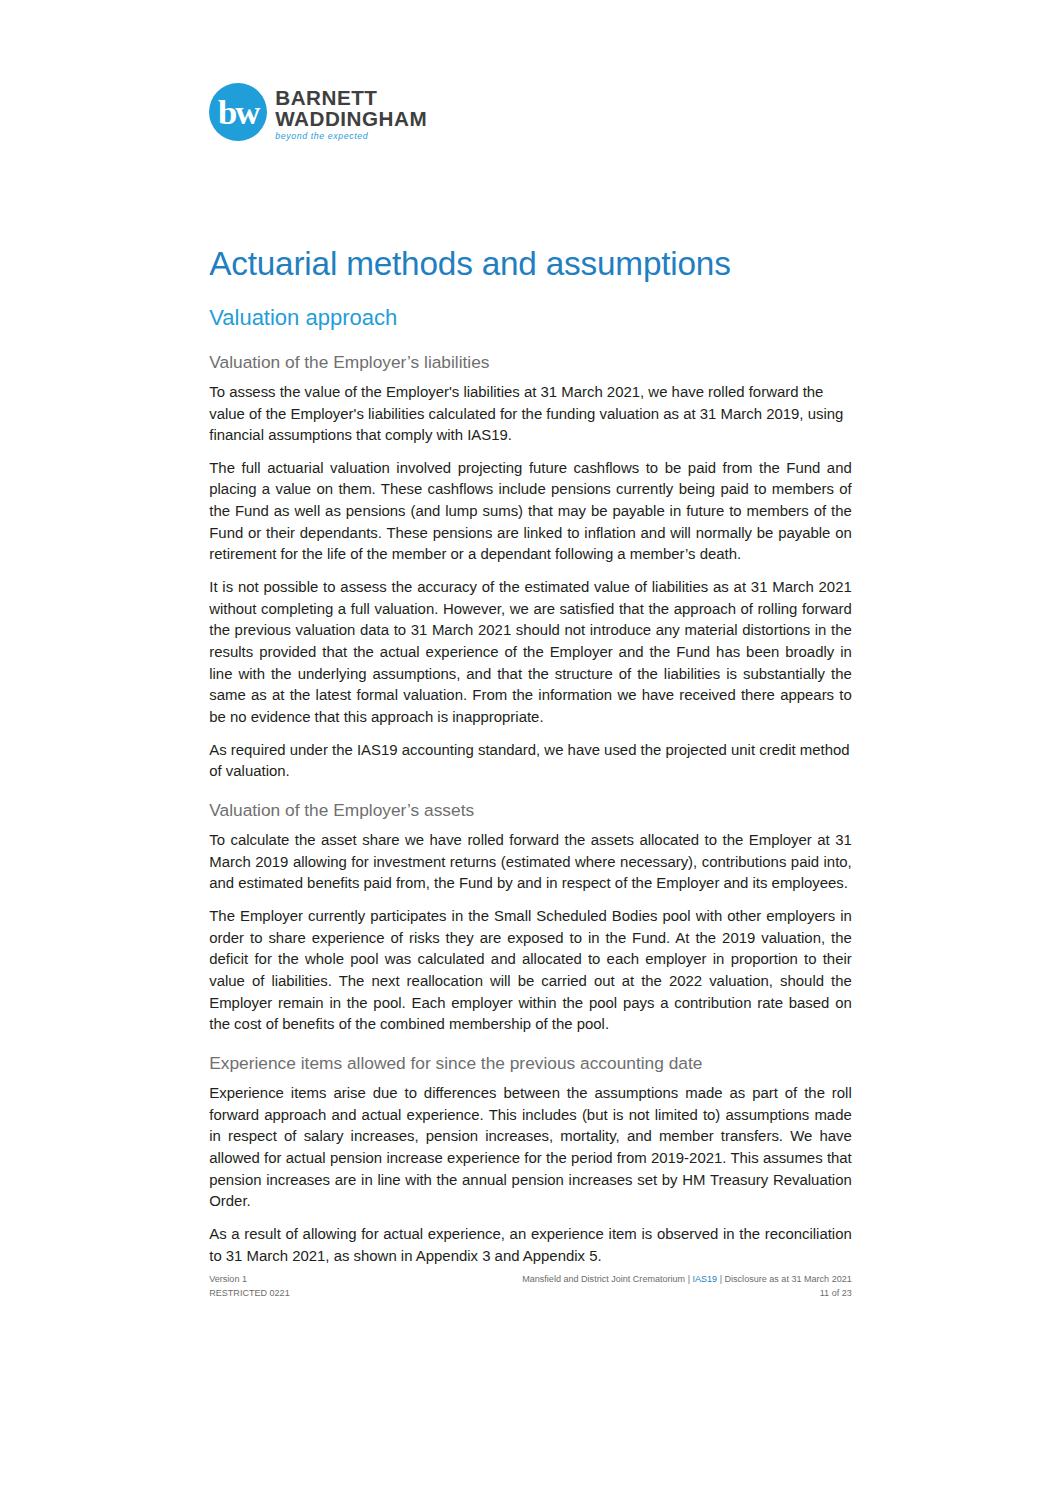bw
BARNETT WADDINGHAM beyond the expected
Actuarial methods and assumptions
Valuation approach
Valuation of the Employer’s liabilities
To assess the value of the Employer's liabilities at 31 March 2021, we have rolled forward the value of the Employer's liabilities calculated for the funding valuation as at 31 March 2019, using financial assumptions that comply with IAS19.
The full actuarial valuation involved projecting future cashflows to be paid from the Fund and placing a value on them. These cashflows include pensions currently being paid to members of the Fund as well as pensions (and lump sums) that may be payable in future to members of the Fund or their dependants. These pensions are linked to inflation and will normally be payable on retirement for the life of the member or a dependant following a member’s death.
It is not possible to assess the accuracy of the estimated value of liabilities as at 31 March 2021 without completing a full valuation. However, we are satisfied that the approach of rolling forward the previous valuation data to 31 March 2021 should not introduce any material distortions in the results provided that the actual experience of the Employer and the Fund has been broadly in line with the underlying assumptions, and that the structure of the liabilities is substantially the same as at the latest formal valuation. From the information we have received there appears to be no evidence that this approach is inappropriate.
As required under the IAS19 accounting standard, we have used the projected unit credit method of valuation.
Valuation of the Employer’s assets
To calculate the asset share we have rolled forward the assets allocated to the Employer at 31 March 2019 allowing for investment returns (estimated where necessary), contributions paid into, and estimated benefits paid from, the Fund by and in respect of the Employer and its employees.
The Employer currently participates in the Small Scheduled Bodies pool with other employers in order to share experience of risks they are exposed to in the Fund. At the 2019 valuation, the deficit for the whole pool was calculated and allocated to each employer in proportion to their value of liabilities. The next reallocation will be carried out at the 2022 valuation, should the Employer remain in the pool. Each employer within the pool pays a contribution rate based on the cost of benefits of the combined membership of the pool.
Experience items allowed for since the previous accounting date
Experience items arise due to differences between the assumptions made as part of the roll forward approach and actual experience. This includes (but is not limited to) assumptions made in respect of salary increases, pension increases, mortality, and member transfers. We have allowed for actual pension increase experience for the period from 2019-2021. This assumes that pension increases are in line with the annual pension increases set by HM Treasury Revaluation Order.
As a result of allowing for actual experience, an experience item is observed in the reconciliation to 31 March 2021, as shown in Appendix 3 and Appendix 5.
Version 1
RESTRICTED 0221
Mansfield and District Joint Crematorium | IAS19 | Disclosure as at 31 March 2021
11 of 23